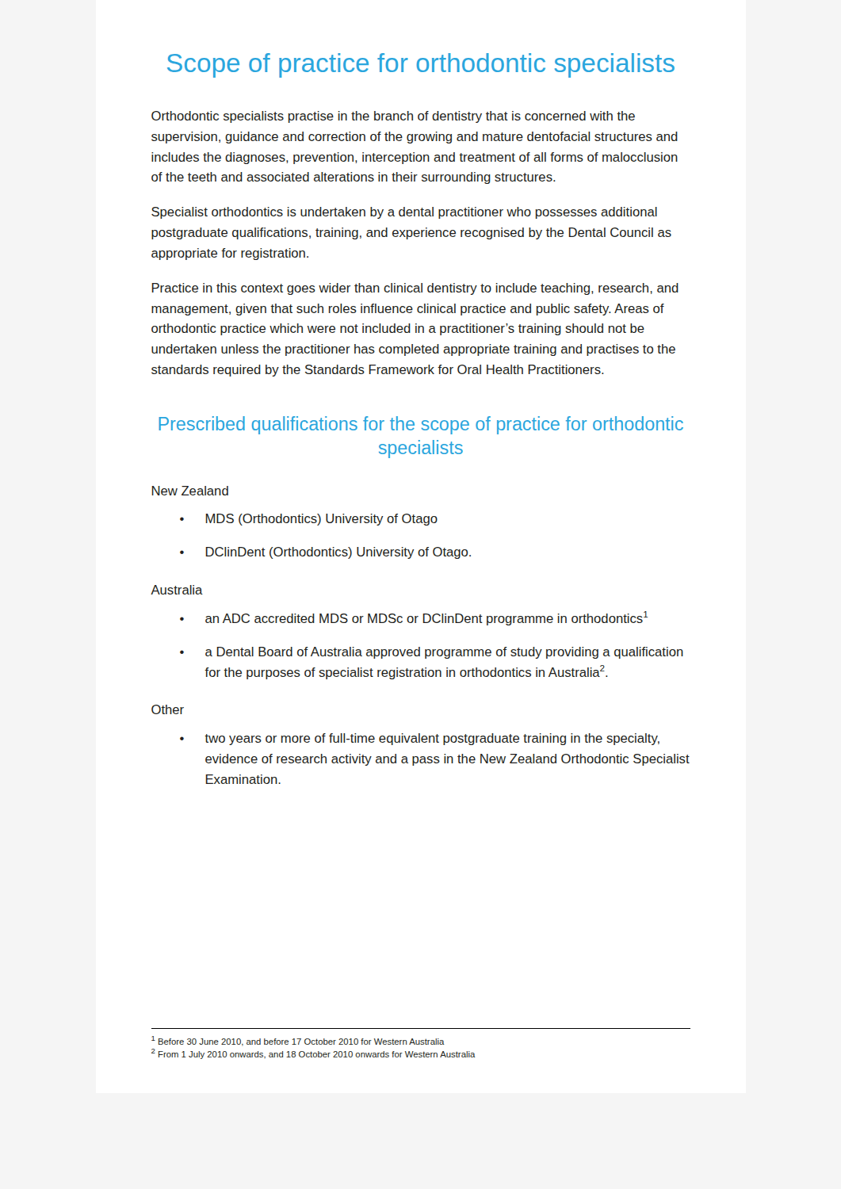Scope of practice for orthodontic specialists
Orthodontic specialists practise in the branch of dentistry that is concerned with the supervision, guidance and correction of the growing and mature dentofacial structures and includes the diagnoses, prevention, interception and treatment of all forms of malocclusion of the teeth and associated alterations in their surrounding structures.
Specialist orthodontics is undertaken by a dental practitioner who possesses additional postgraduate qualifications, training, and experience recognised by the Dental Council as appropriate for registration.
Practice in this context goes wider than clinical dentistry to include teaching, research, and management, given that such roles influence clinical practice and public safety. Areas of orthodontic practice which were not included in a practitioner’s training should not be undertaken unless the practitioner has completed appropriate training and practises to the standards required by the Standards Framework for Oral Health Practitioners.
Prescribed qualifications for the scope of practice for orthodontic specialists
New Zealand
MDS (Orthodontics) University of Otago
DClinDent (Orthodontics) University of Otago.
Australia
an ADC accredited MDS or MDSc or DClinDent programme in orthodontics1
a Dental Board of Australia approved programme of study providing a qualification for the purposes of specialist registration in orthodontics in Australia2.
Other
two years or more of full-time equivalent postgraduate training in the specialty, evidence of research activity and a pass in the New Zealand Orthodontic Specialist Examination.
1 Before 30 June 2010, and before 17 October 2010 for Western Australia
2 From 1 July 2010 onwards, and 18 October 2010 onwards for Western Australia